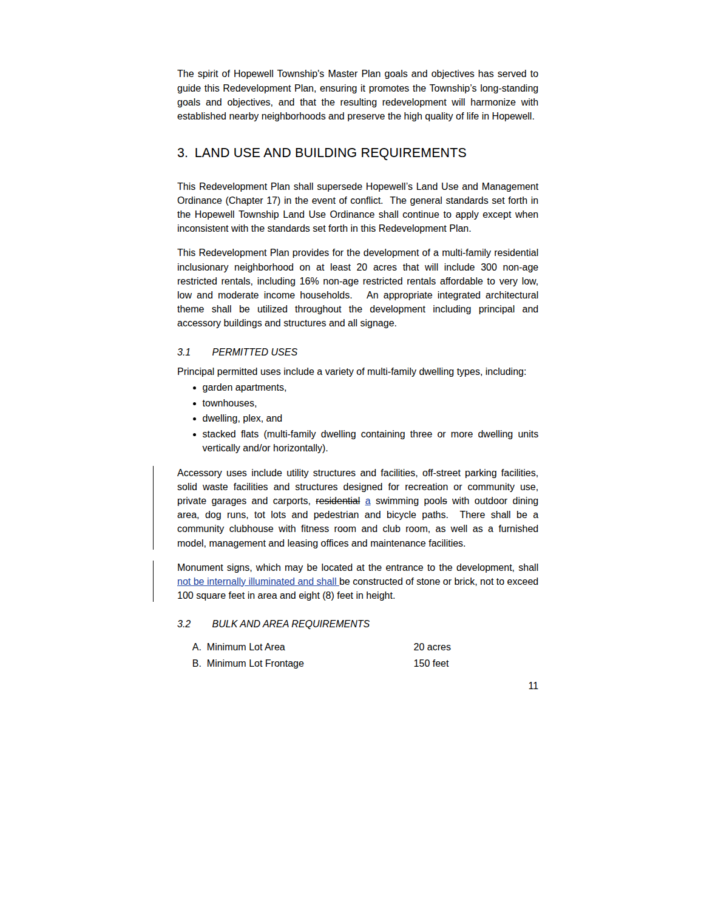The spirit of Hopewell Township's Master Plan goals and objectives has served to guide this Redevelopment Plan, ensuring it promotes the Township’s long-standing goals and objectives, and that the resulting redevelopment will harmonize with established nearby neighborhoods and preserve the high quality of life in Hopewell.
3. LAND USE AND BUILDING REQUIREMENTS
This Redevelopment Plan shall supersede Hopewell’s Land Use and Management Ordinance (Chapter 17) in the event of conflict. The general standards set forth in the Hopewell Township Land Use Ordinance shall continue to apply except when inconsistent with the standards set forth in this Redevelopment Plan.
This Redevelopment Plan provides for the development of a multi-family residential inclusionary neighborhood on at least 20 acres that will include 300 non-age restricted rentals, including 16% non-age restricted rentals affordable to very low, low and moderate income households. An appropriate integrated architectural theme shall be utilized throughout the development including principal and accessory buildings and structures and all signage.
3.1 PERMITTED USES
Principal permitted uses include a variety of multi-family dwelling types, including:
garden apartments,
townhouses,
dwelling, plex, and
stacked flats (multi-family dwelling containing three or more dwelling units vertically and/or horizontally).
Accessory uses include utility structures and facilities, off-street parking facilities, solid waste facilities and structures designed for recreation or community use, private garages and carports, residential a swimming pools with outdoor dining area, dog runs, tot lots and pedestrian and bicycle paths. There shall be a community clubhouse with fitness room and club room, as well as a furnished model, management and leasing offices and maintenance facilities.
Monument signs, which may be located at the entrance to the development, shall not be internally illuminated and shall be constructed of stone or brick, not to exceed 100 square feet in area and eight (8) feet in height.
3.2 BULK AND AREA REQUIREMENTS
A. Minimum Lot Area 20 acres
B. Minimum Lot Frontage 150 feet
11